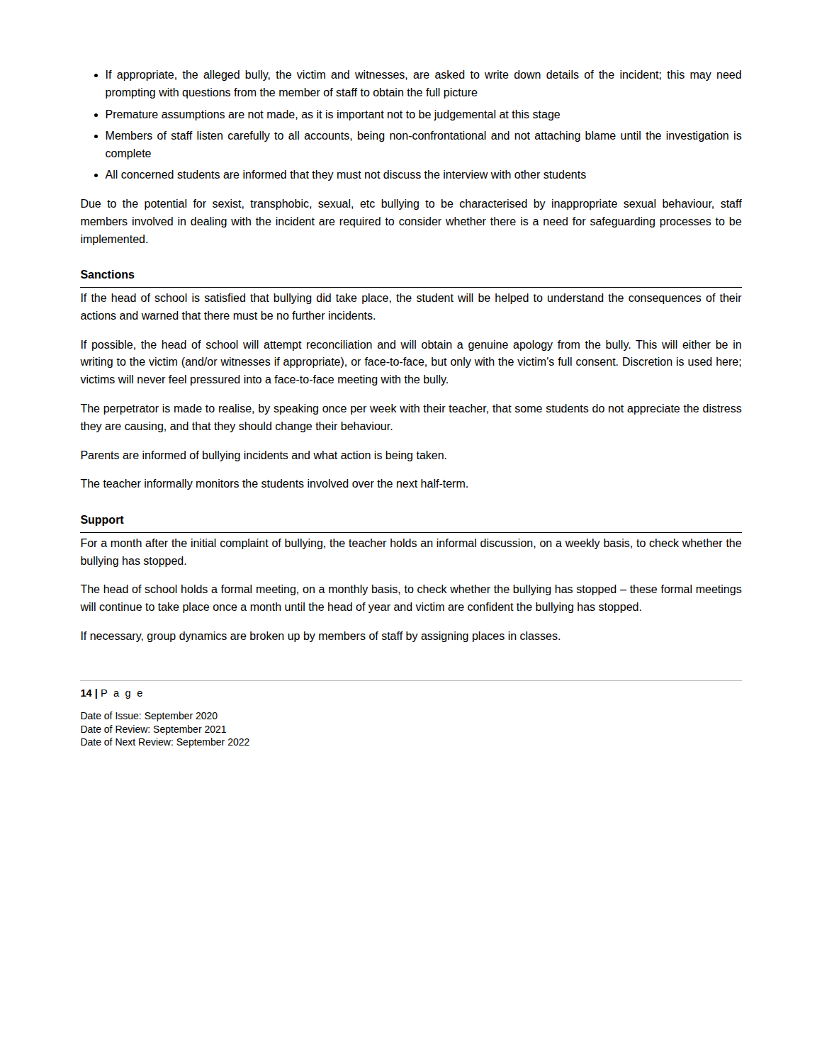If appropriate, the alleged bully, the victim and witnesses, are asked to write down details of the incident; this may need prompting with questions from the member of staff to obtain the full picture
Premature assumptions are not made, as it is important not to be judgemental at this stage
Members of staff listen carefully to all accounts, being non-confrontational and not attaching blame until the investigation is complete
All concerned students are informed that they must not discuss the interview with other students
Due to the potential for sexist, transphobic, sexual, etc bullying to be characterised by inappropriate sexual behaviour, staff members involved in dealing with the incident are required to consider whether there is a need for safeguarding processes to be implemented.
Sanctions
If the head of school is satisfied that bullying did take place, the student will be helped to understand the consequences of their actions and warned that there must be no further incidents.
If possible, the head of school will attempt reconciliation and will obtain a genuine apology from the bully. This will either be in writing to the victim (and/or witnesses if appropriate), or face-to-face, but only with the victim's full consent. Discretion is used here; victims will never feel pressured into a face-to-face meeting with the bully.
The perpetrator is made to realise, by speaking once per week with their teacher, that some students do not appreciate the distress they are causing, and that they should change their behaviour.
Parents are informed of bullying incidents and what action is being taken.
The teacher informally monitors the students involved over the next half-term.
Support
For a month after the initial complaint of bullying, the teacher holds an informal discussion, on a weekly basis, to check whether the bullying has stopped.
The head of school holds a formal meeting, on a monthly basis, to check whether the bullying has stopped – these formal meetings will continue to take place once a month until the head of year and victim are confident the bullying has stopped.
If necessary, group dynamics are broken up by members of staff by assigning places in classes.
14 | P a g e
Date of Issue: September 2020
Date of Review: September 2021
Date of Next Review: September 2022